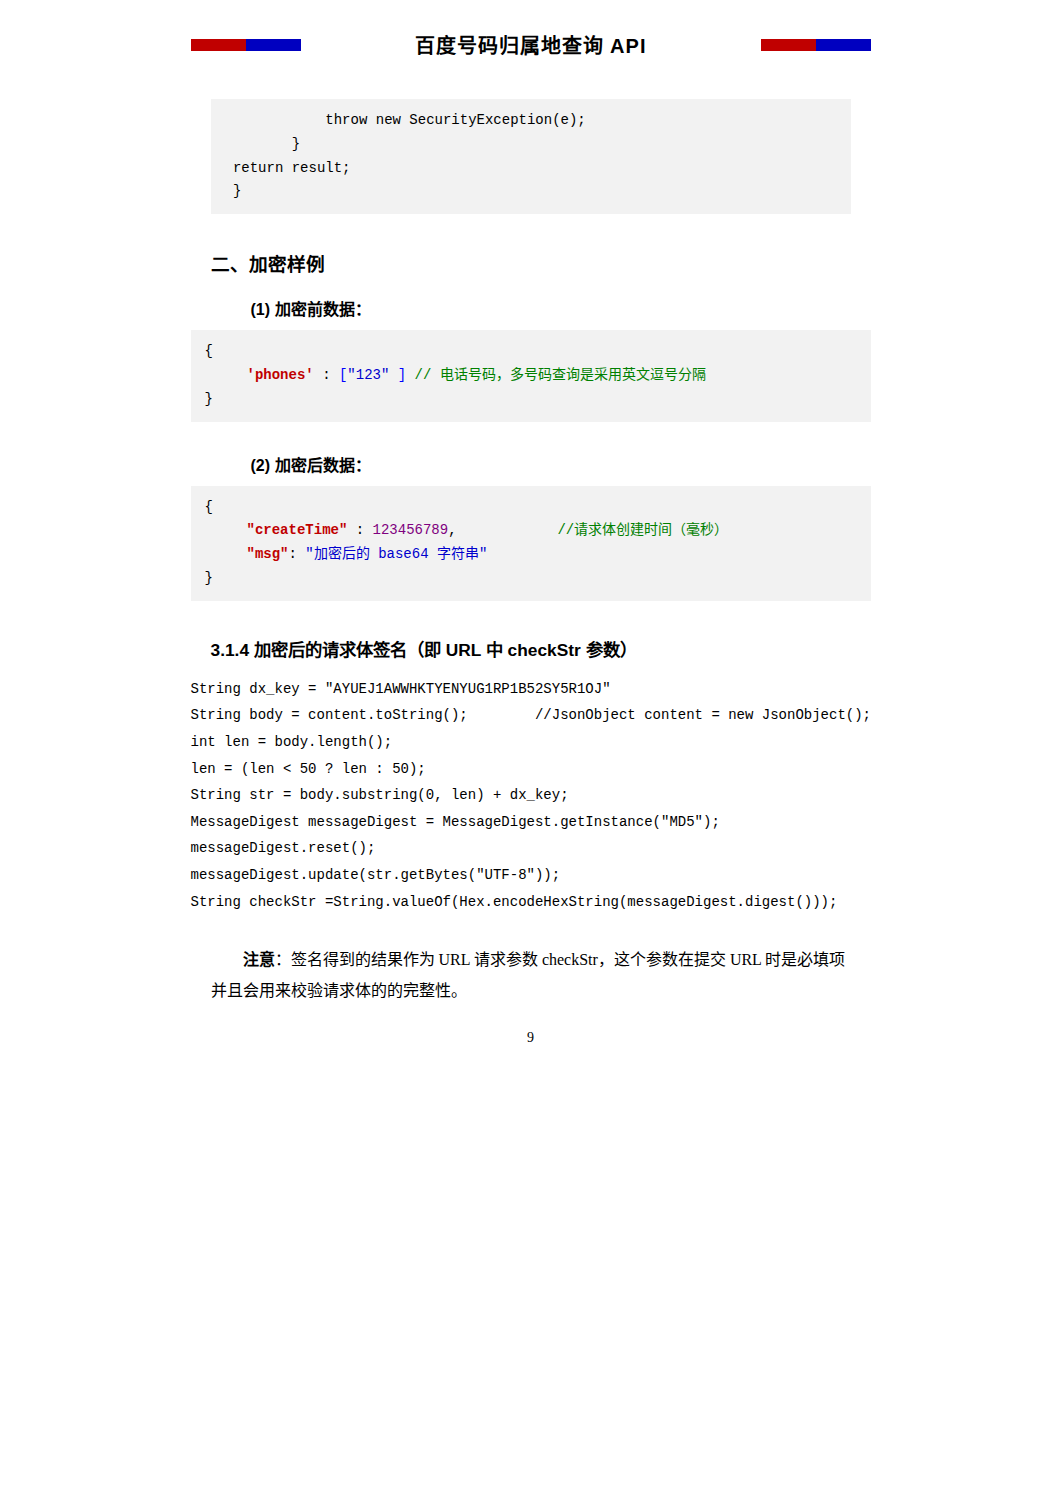百度号码归属地查询 API
throw new SecurityException(e); } return result; }
二、加密样例
(1) 加密前数据：
{ 'phones' : ["123" ] // 电话号码，多号码查询是采用英文逗号分隔 }
(2) 加密后数据：
{ "createTime" : 123456789, //请求体创建时间（毫秒） "msg": "加密后的 base64 字符串" }
3.1.4 加密后的请求体签名（即 URL 中 checkStr 参数）
String dx_key = "AYUEJ1AWWHKTYENYUG1RP1B52SY5R1OJ" String body = content.toString(); //JsonObject content = new JsonObject(); int len = body.length(); len = (len < 50 ? len : 50); String str = body.substring(0, len) + dx_key; MessageDigest messageDigest = MessageDigest.getInstance("MD5"); messageDigest.reset(); messageDigest.update(str.getBytes("UTF-8")); String checkStr =String.valueOf(Hex.encodeHexString(messageDigest.digest()));
注意：签名得到的结果作为 URL 请求参数 checkStr，这个参数在提交 URL 时是必填项并且会用来校验请求体的的完整性。
9